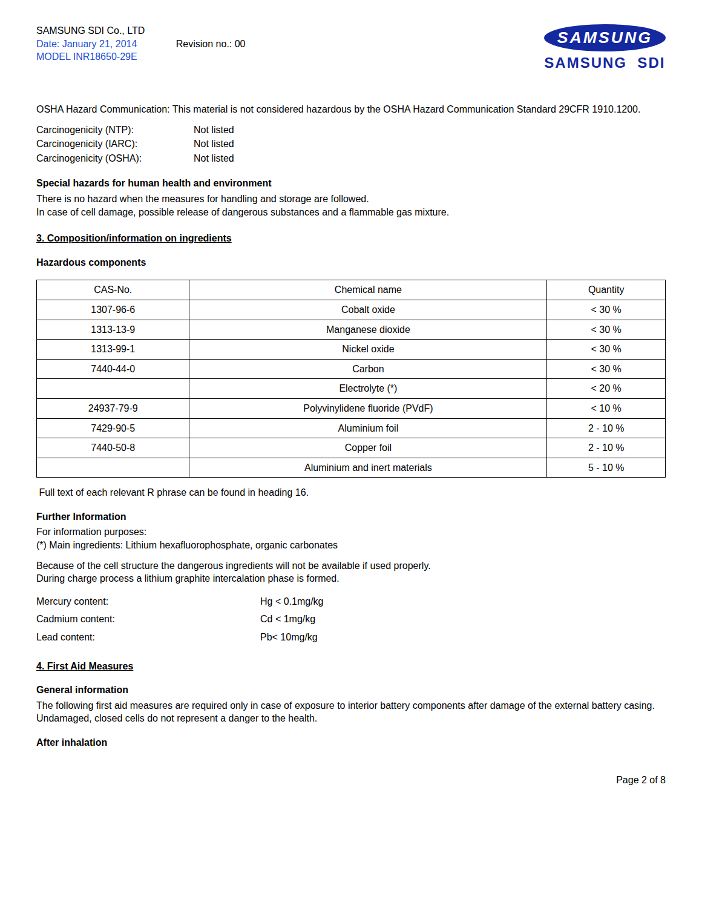SAMSUNG SDI Co., LTD
Date: January 21, 2014 Revision no.: 00
MODEL INR18650-29E
SAMSUNG
SAMSUNG SDI
OSHA Hazard Communication: This material is not considered hazardous by the OSHA Hazard Communication Standard 29CFR 1910.1200.
| Carcinogenicity (NTP): | Not listed |
| Carcinogenicity (IARC): | Not listed |
| Carcinogenicity (OSHA): | Not listed |
Special hazards for human health and environment
There is no hazard when the measures for handling and storage are followed.
In case of cell damage, possible release of dangerous substances and a flammable gas mixture.
3. Composition/information on ingredients
Hazardous components
| CAS-No. | Chemical name | Quantity |
| --- | --- | --- |
| 1307-96-6 | Cobalt oxide | < 30 % |
| 1313-13-9 | Manganese dioxide | < 30 % |
| 1313-99-1 | Nickel oxide | < 30 % |
| 7440-44-0 | Carbon | < 30 % |
| | Electrolyte (*) | < 20 % |
| 24937-79-9 | Polyvinylidene fluoride (PVdF) | < 10 % |
| 7429-90-5 | Aluminium foil | 2 - 10 % |
| 7440-50-8 | Copper foil | 2 - 10 % |
| | Aluminium and inert materials | 5 - 10 % |
Full text of each relevant R phrase can be found in heading 16.
Further Information
For information purposes:
(*) Main ingredients: Lithium hexafluorophosphate, organic carbonates
Because of the cell structure the dangerous ingredients will not be available if used properly.
During charge process a lithium graphite intercalation phase is formed.
| Mercury content: | Hg < 0.1mg/kg |
| Cadmium content: | Cd < 1mg/kg |
| Lead content: | Pb< 10mg/kg |
4. First Aid Measures
General information
The following first aid measures are required only in case of exposure to interior battery components after damage of the external battery casing.
Undamaged, closed cells do not represent a danger to the health.
After inhalation
Page 2 of 8